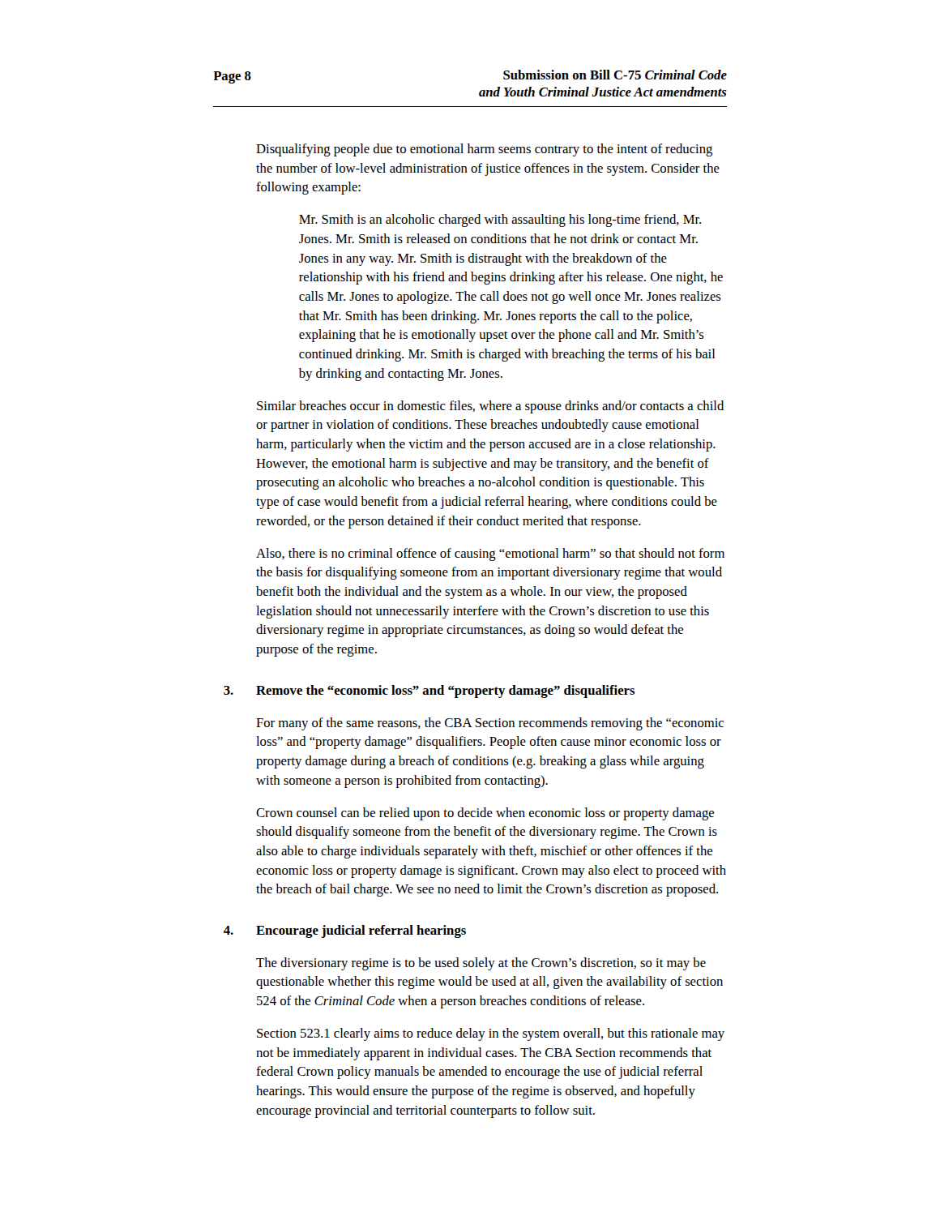Page 8
Submission on Bill C-75 Criminal Code
and Youth Criminal Justice Act amendments
Disqualifying people due to emotional harm seems contrary to the intent of reducing the number of low-level administration of justice offences in the system. Consider the following example:
Mr. Smith is an alcoholic charged with assaulting his long-time friend, Mr. Jones. Mr. Smith is released on conditions that he not drink or contact Mr. Jones in any way. Mr. Smith is distraught with the breakdown of the relationship with his friend and begins drinking after his release. One night, he calls Mr. Jones to apologize. The call does not go well once Mr. Jones realizes that Mr. Smith has been drinking. Mr. Jones reports the call to the police, explaining that he is emotionally upset over the phone call and Mr. Smith’s continued drinking. Mr. Smith is charged with breaching the terms of his bail by drinking and contacting Mr. Jones.
Similar breaches occur in domestic files, where a spouse drinks and/or contacts a child or partner in violation of conditions. These breaches undoubtedly cause emotional harm, particularly when the victim and the person accused are in a close relationship. However, the emotional harm is subjective and may be transitory, and the benefit of prosecuting an alcoholic who breaches a no-alcohol condition is questionable. This type of case would benefit from a judicial referral hearing, where conditions could be reworded, or the person detained if their conduct merited that response.
Also, there is no criminal offence of causing “emotional harm” so that should not form the basis for disqualifying someone from an important diversionary regime that would benefit both the individual and the system as a whole. In our view, the proposed legislation should not unnecessarily interfere with the Crown’s discretion to use this diversionary regime in appropriate circumstances, as doing so would defeat the purpose of the regime.
3. Remove the “economic loss” and “property damage” disqualifiers
For many of the same reasons, the CBA Section recommends removing the “economic loss” and “property damage” disqualifiers. People often cause minor economic loss or property damage during a breach of conditions (e.g. breaking a glass while arguing with someone a person is prohibited from contacting).
Crown counsel can be relied upon to decide when economic loss or property damage should disqualify someone from the benefit of the diversionary regime. The Crown is also able to charge individuals separately with theft, mischief or other offences if the economic loss or property damage is significant. Crown may also elect to proceed with the breach of bail charge. We see no need to limit the Crown’s discretion as proposed.
4. Encourage judicial referral hearings
The diversionary regime is to be used solely at the Crown’s discretion, so it may be questionable whether this regime would be used at all, given the availability of section 524 of the Criminal Code when a person breaches conditions of release.
Section 523.1 clearly aims to reduce delay in the system overall, but this rationale may not be immediately apparent in individual cases. The CBA Section recommends that federal Crown policy manuals be amended to encourage the use of judicial referral hearings. This would ensure the purpose of the regime is observed, and hopefully encourage provincial and territorial counterparts to follow suit.